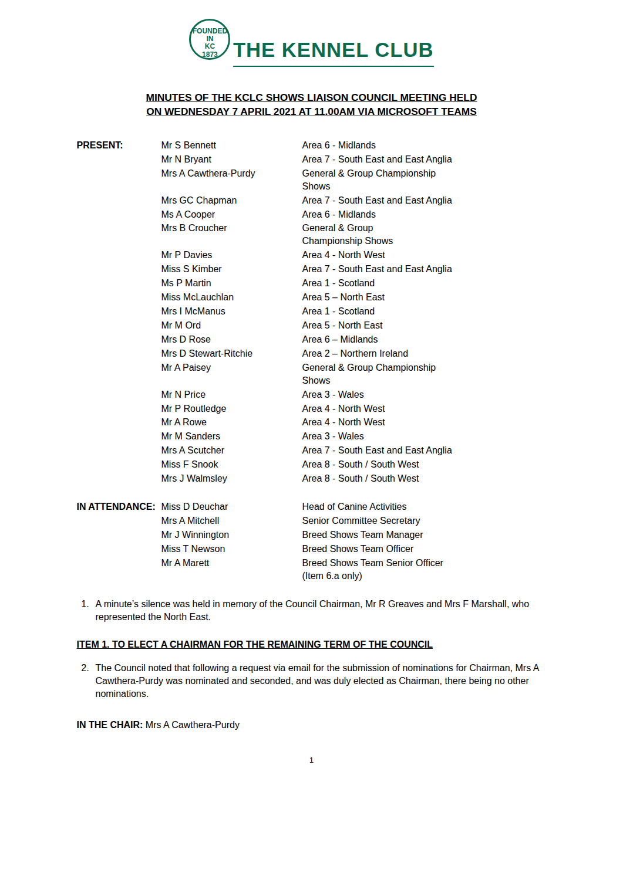FOUNDED IN
KC
1873
THE KENNEL CLUB
MINUTES OF THE KCLC SHOWS LIAISON COUNCIL MEETING HELD
ON WEDNESDAY 7 APRIL 2021 AT 11.00AM VIA MICROSOFT TEAMS
| PRESENT: | Mr S Bennett | Area 6 - Midlands |
| | Mr N Bryant | Area 7 - South East and East Anglia |
| | Mrs A Cawthera-Purdy | General & Group Championship Shows |
| | Mrs GC Chapman | Area 7 - South East and East Anglia |
| | Ms A Cooper | Area 6 - Midlands |
| | Mrs B Croucher | General & Group Championship Shows |
| | Mr P Davies | Area 4 - North West |
| | Miss S Kimber | Area 7 - South East and East Anglia |
| | Ms P Martin | Area 1 - Scotland |
| | Miss McLauchlan | Area 5 – North East |
| | Mrs I McManus | Area 1 - Scotland |
| | Mr M Ord | Area 5 - North East |
| | Mrs D Rose | Area 6 – Midlands |
| | Mrs D Stewart-Ritchie | Area 2 – Northern Ireland |
| | Mr A Paisey | General & Group Championship Shows |
| | Mr N Price | Area 3 - Wales |
| | Mr P Routledge | Area 4 - North West |
| | Mr A Rowe | Area 4 - North West |
| | Mr M Sanders | Area 3 - Wales |
| | Mrs A Scutcher | Area 7 - South East and East Anglia |
| | Miss F Snook | Area 8 - South / South West |
| | Mrs J Walmsley | Area 8 - South / South West |
| IN ATTENDANCE: | Miss D Deuchar | Head of Canine Activities |
| | Mrs A Mitchell | Senior Committee Secretary |
| | Mr J Winnington | Breed Shows Team Manager |
| | Miss T Newson | Breed Shows Team Officer |
| | Mr A Marett | Breed Shows Team Senior Officer (Item 6.a only) |
A minute’s silence was held in memory of the Council Chairman, Mr R Greaves and Mrs F Marshall, who represented the North East.
ITEM 1. TO ELECT A CHAIRMAN FOR THE REMAINING TERM OF THE COUNCIL
The Council noted that following a request via email for the submission of nominations for Chairman, Mrs A Cawthera-Purdy was nominated and seconded, and was duly elected as Chairman, there being no other nominations.
IN THE CHAIR: Mrs A Cawthera-Purdy
1